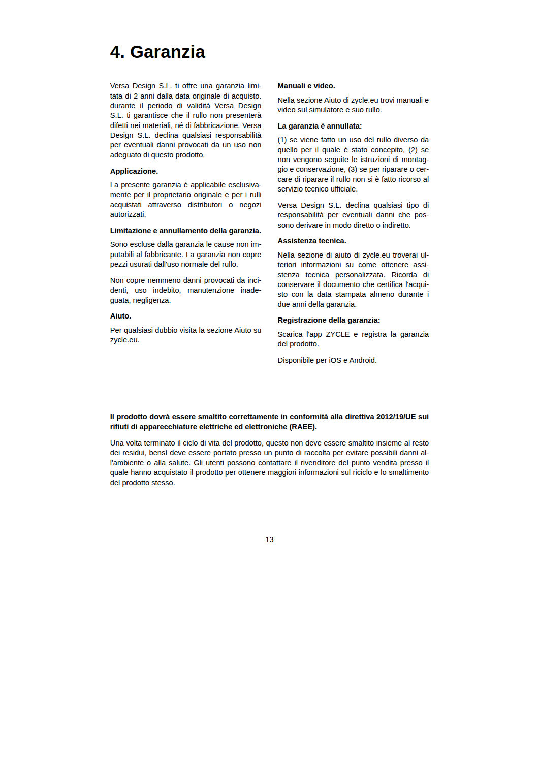4. Garanzia
Versa Design S.L. ti offre una garanzia limitata di 2 anni dalla data originale di acquisto. durante il periodo di validità Versa Design S.L. ti garantisce che il rullo non presenterà difetti nei materiali, né di fabbricazione. Versa Design S.L. declina qualsiasi responsabilità per eventuali danni provocati da un uso non adeguato di questo prodotto.
Applicazione.
La presente garanzia è applicabile esclusivamente per il proprietario originale e per i rulli acquistati attraverso distributori o negozi autorizzati.
Limitazione e annullamento della garanzia.
Sono escluse dalla garanzia le cause non imputabili al fabbricante. La garanzia non copre pezzi usurati dall'uso normale del rullo.
Non copre nemmeno danni provocati da incidenti, uso indebito, manutenzione inadeguata, negligenza.
Aiuto.
Per qualsiasi dubbio visita la sezione Aiuto su zycle.eu.
Manuali e video.
Nella sezione Aiuto di zycle.eu trovi manuali e video sul simulatore e suo rullo.
La garanzia è annullata:
(1) se viene fatto un uso del rullo diverso da quello per il quale è stato concepito, (2) se non vengono seguite le istruzioni di montaggio e conservazione, (3) se per riparare o cercare di riparare il rullo non si è fatto ricorso al servizio tecnico ufficiale.
Versa Design S.L. declina qualsiasi tipo di responsabilità per eventuali danni che possono derivare in modo diretto o indiretto.
Assistenza tecnica.
Nella sezione di aiuto di zycle.eu troverai ulteriori informazioni su come ottenere assistenza tecnica personalizzata. Ricorda di conservare il documento che certifica l'acquisto con la data stampata almeno durante i due anni della garanzia.
Registrazione della garanzia:
Scarica l'app ZYCLE e registra la garanzia del prodotto.
Disponibile per iOS e Android.
Il prodotto dovrà essere smaltito correttamente in conformità alla direttiva 2012/19/UE sui rifiuti di apparecchiature elettriche ed elettroniche (RAEE).
Una volta terminato il ciclo di vita del prodotto, questo non deve essere smaltito insieme al resto dei residui, bensì deve essere portato presso un punto di raccolta per evitare possibili danni all'ambiente o alla salute. Gli utenti possono contattare il rivenditore del punto vendita presso il quale hanno acquistato il prodotto per ottenere maggiori informazioni sul riciclo e lo smaltimento del prodotto stesso.
13